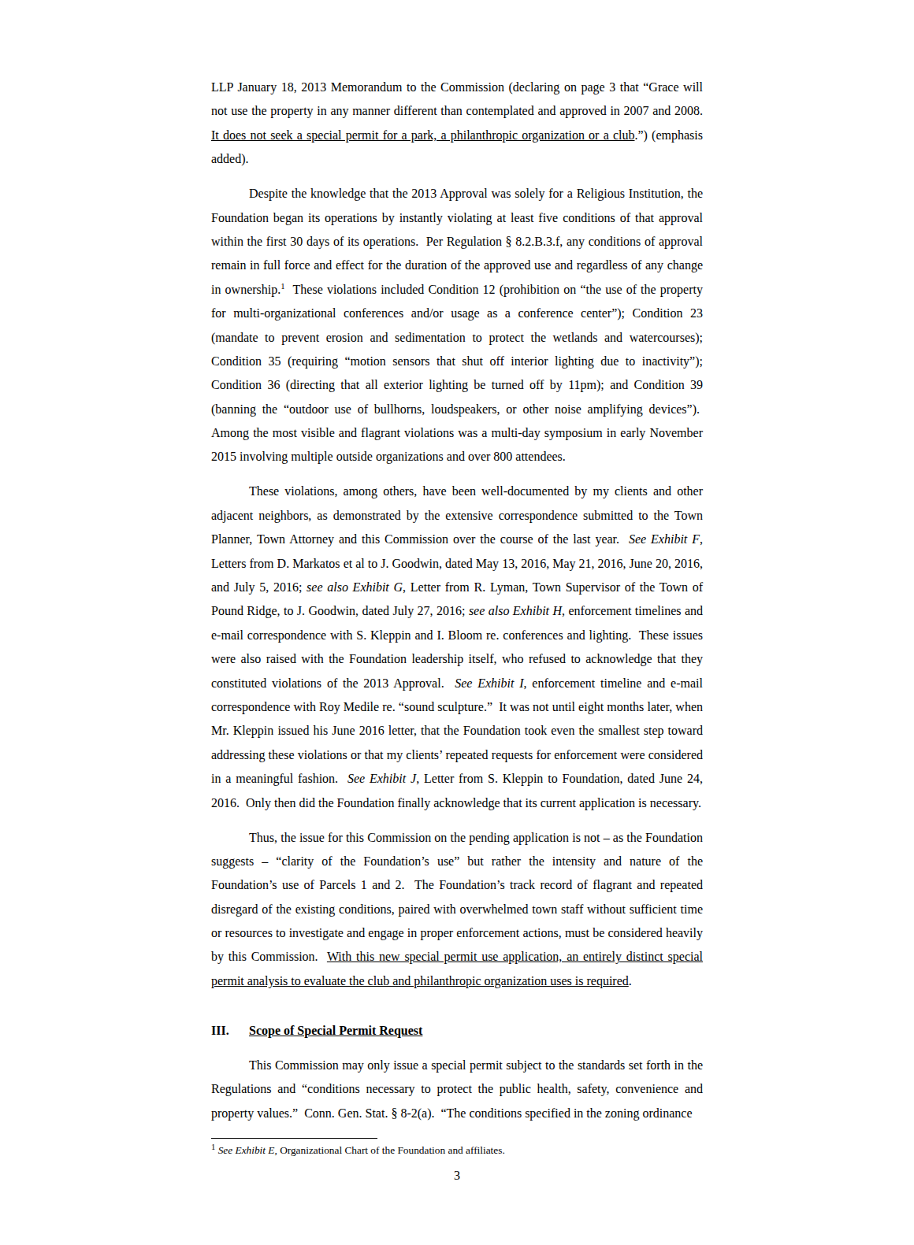LLP January 18, 2013 Memorandum to the Commission (declaring on page 3 that “Grace will not use the property in any manner different than contemplated and approved in 2007 and 2008. It does not seek a special permit for a park, a philanthropic organization or a club.”) (emphasis added).
Despite the knowledge that the 2013 Approval was solely for a Religious Institution, the Foundation began its operations by instantly violating at least five conditions of that approval within the first 30 days of its operations. Per Regulation § 8.2.B.3.f, any conditions of approval remain in full force and effect for the duration of the approved use and regardless of any change in ownership.1 These violations included Condition 12 (prohibition on “the use of the property for multi-organizational conferences and/or usage as a conference center”); Condition 23 (mandate to prevent erosion and sedimentation to protect the wetlands and watercourses); Condition 35 (requiring “motion sensors that shut off interior lighting due to inactivity”); Condition 36 (directing that all exterior lighting be turned off by 11pm); and Condition 39 (banning the “outdoor use of bullhorns, loudspeakers, or other noise amplifying devices”). Among the most visible and flagrant violations was a multi-day symposium in early November 2015 involving multiple outside organizations and over 800 attendees.
These violations, among others, have been well-documented by my clients and other adjacent neighbors, as demonstrated by the extensive correspondence submitted to the Town Planner, Town Attorney and this Commission over the course of the last year. See Exhibit F, Letters from D. Markatos et al to J. Goodwin, dated May 13, 2016, May 21, 2016, June 20, 2016, and July 5, 2016; see also Exhibit G, Letter from R. Lyman, Town Supervisor of the Town of Pound Ridge, to J. Goodwin, dated July 27, 2016; see also Exhibit H, enforcement timelines and e-mail correspondence with S. Kleppin and I. Bloom re. conferences and lighting. These issues were also raised with the Foundation leadership itself, who refused to acknowledge that they constituted violations of the 2013 Approval. See Exhibit I, enforcement timeline and e-mail correspondence with Roy Medile re. “sound sculpture.” It was not until eight months later, when Mr. Kleppin issued his June 2016 letter, that the Foundation took even the smallest step toward addressing these violations or that my clients’ repeated requests for enforcement were considered in a meaningful fashion. See Exhibit J, Letter from S. Kleppin to Foundation, dated June 24, 2016. Only then did the Foundation finally acknowledge that its current application is necessary.
Thus, the issue for this Commission on the pending application is not – as the Foundation suggests – “clarity of the Foundation’s use” but rather the intensity and nature of the Foundation’s use of Parcels 1 and 2. The Foundation’s track record of flagrant and repeated disregard of the existing conditions, paired with overwhelmed town staff without sufficient time or resources to investigate and engage in proper enforcement actions, must be considered heavily by this Commission. With this new special permit use application, an entirely distinct special permit analysis to evaluate the club and philanthropic organization uses is required.
III. Scope of Special Permit Request
This Commission may only issue a special permit subject to the standards set forth in the Regulations and “conditions necessary to protect the public health, safety, convenience and property values.” Conn. Gen. Stat. § 8-2(a). “The conditions specified in the zoning ordinance
1 See Exhibit E, Organizational Chart of the Foundation and affiliates.
3